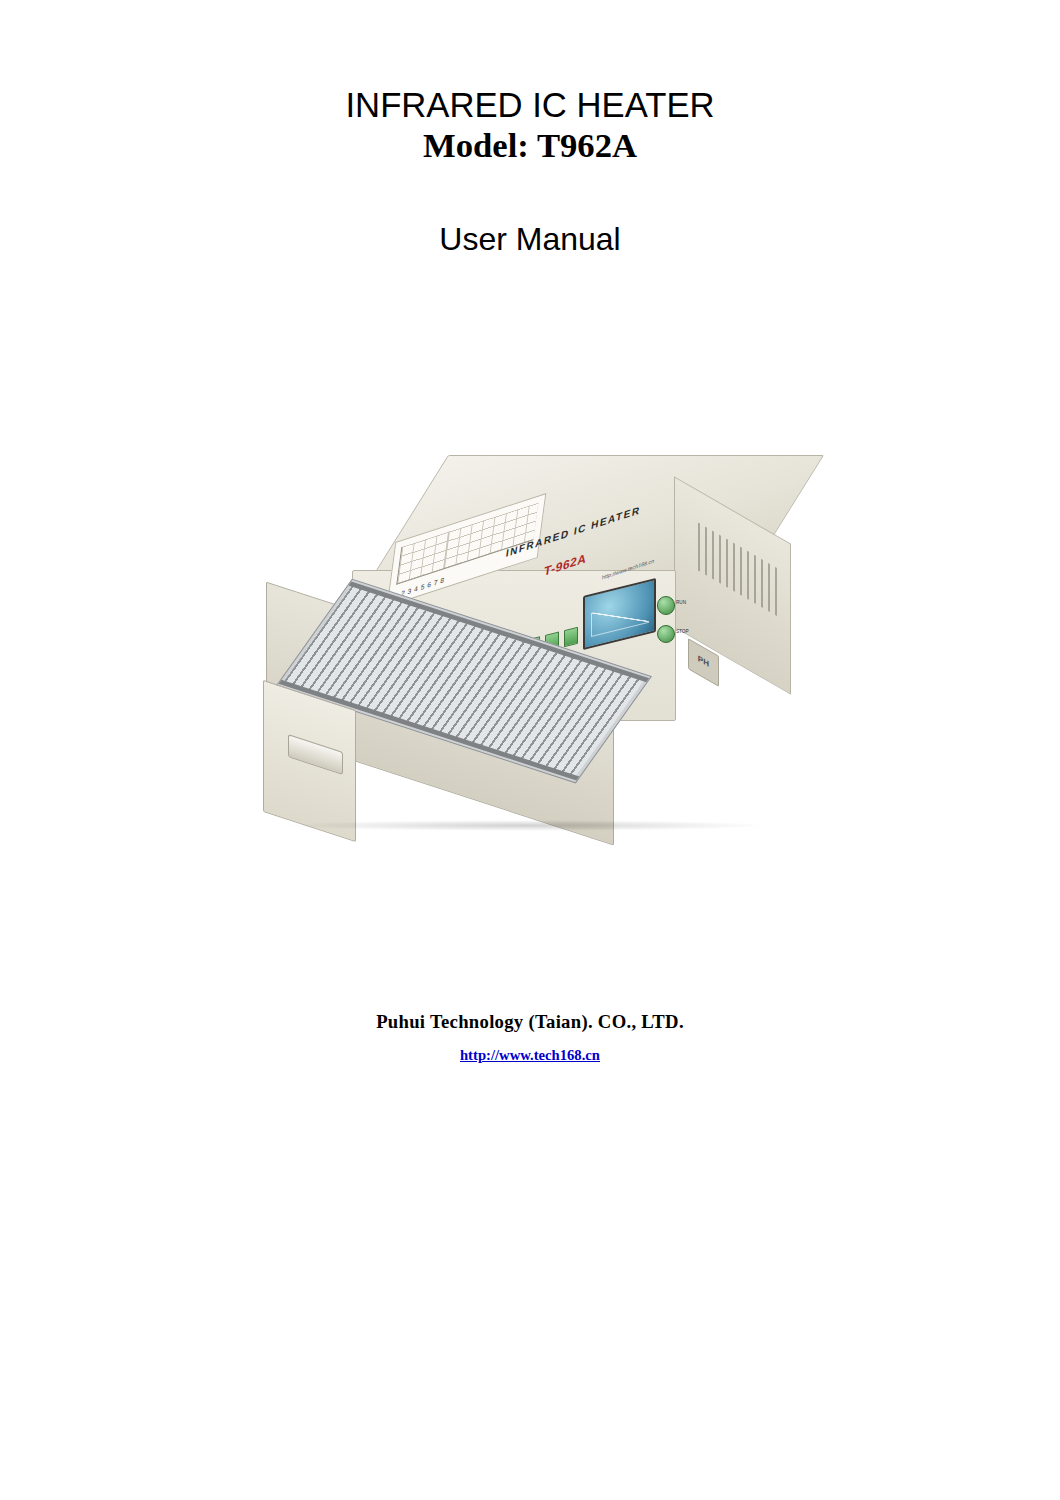INFRARED IC HEATER
Model: T962A
User Manual
1 2 3 4 5 6 7 8
INFRARED IC HEATER
T-962A
http://www.tech168.cn
RUN
STOP
PH
Puhui Technology (Taian). CO., LTD.
http://www.tech168.cn